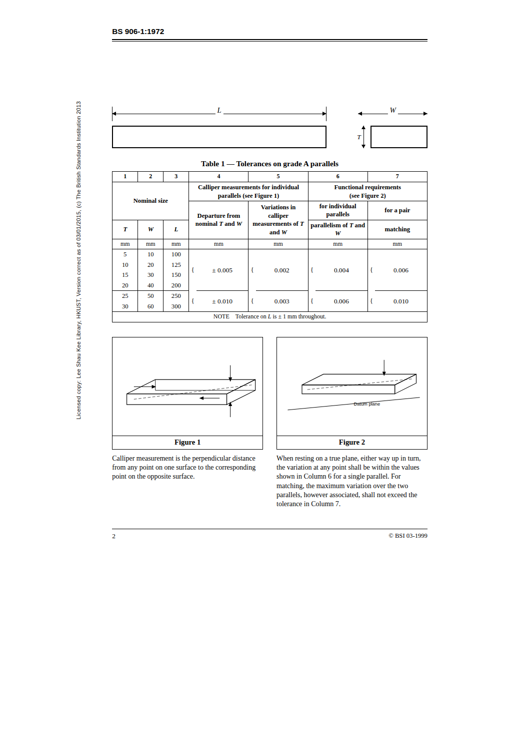Licensed copy: Lee Shau Kee Library, HKUST, Version correct as of 03/01/2015, (c) The British Standards Institution 2013
BS 906-1:1972
L
W
T
Table 1 — Tolerances on grade A parallels
| 1 | 2 | 3 | 4 | 5 | 6 | 7 |
| Nominal size | Calliper measurements for individual parallels (see Figure 1) | Functional requirements (see Figure 2) |
| Departure from nominal T and W | Variations in calliper measurements of T and W | for individual parallels | for a pair |
| T | W | L | parallelism of T and W | matching |
| mm | mm | mm | mm | mm | mm | mm |
| 5 | 10 | 100 | { | ± 0.005 | { | 0.002 | { | 0.004 | { | 0.006 |
| 10 | 20 | 125 |
| 15 | 30 | 150 |
| 20 | 40 | 200 |
| 25 | 50 | 250 | { | ± 0.010 | { | 0.003 | { | 0.006 | { | 0.010 |
| 30 | 60 | 300 |
| NOTE Tolerance on L is ± 1 mm throughout. |
Figure 1
Calliper measurement is the perpendicular distance from any point on one surface to the corresponding point on the opposite surface.
Datum plane
Figure 2
When resting on a true plane, either way up in turn, the variation at any point shall be within the values shown in Column 6 for a single parallel. For matching, the maximum variation over the two parallels, however associated, shall not exceed the tolerance in Column 7.
2
© BSI 03-1999